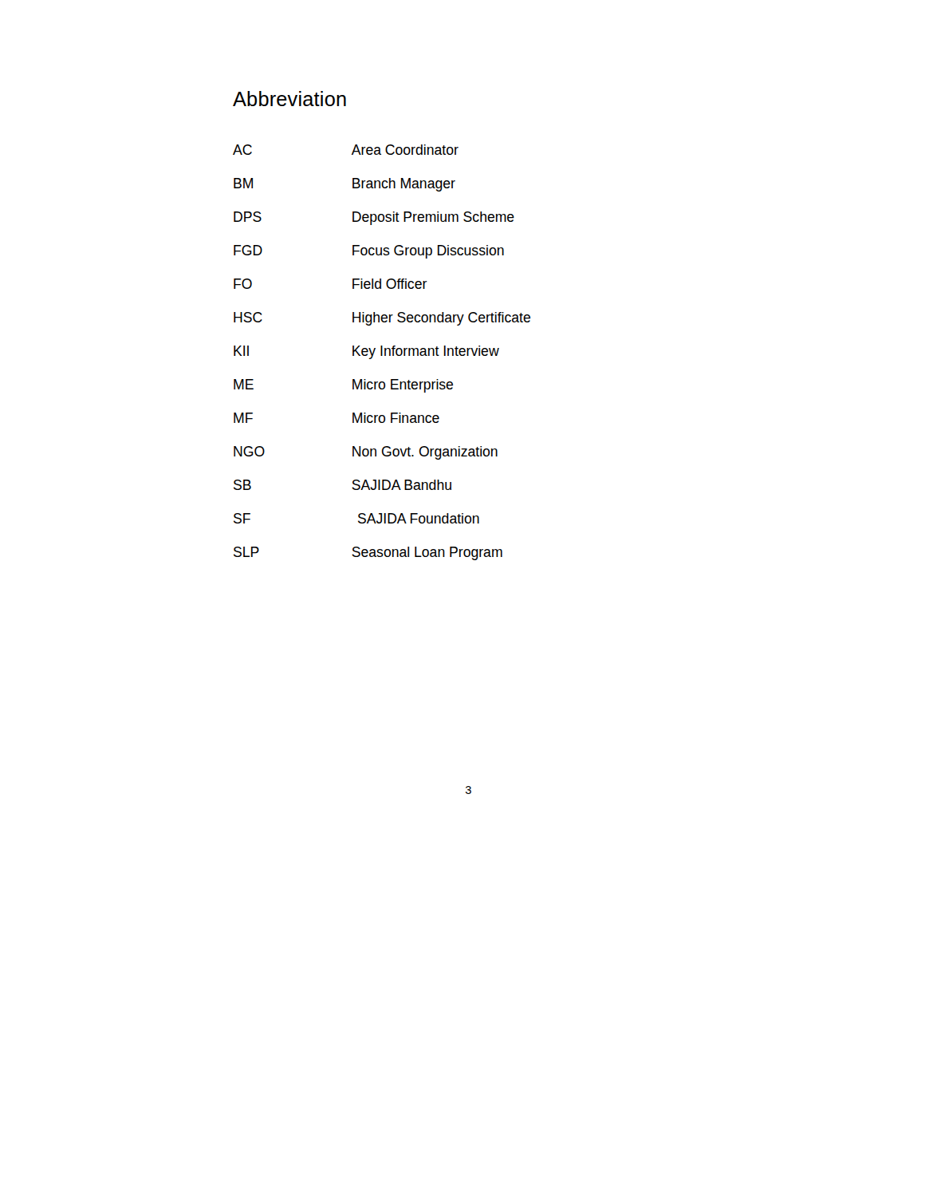Abbreviation
AC
Area Coordinator
BM
Branch Manager
DPS
Deposit Premium Scheme
FGD
Focus Group Discussion
FO
Field Officer
HSC
Higher Secondary Certificate
KII
Key Informant Interview
ME
Micro Enterprise
MF
Micro Finance
NGO
Non Govt. Organization
SB
SAJIDA Bandhu
SF
SAJIDA Foundation
SLP
Seasonal Loan Program
3